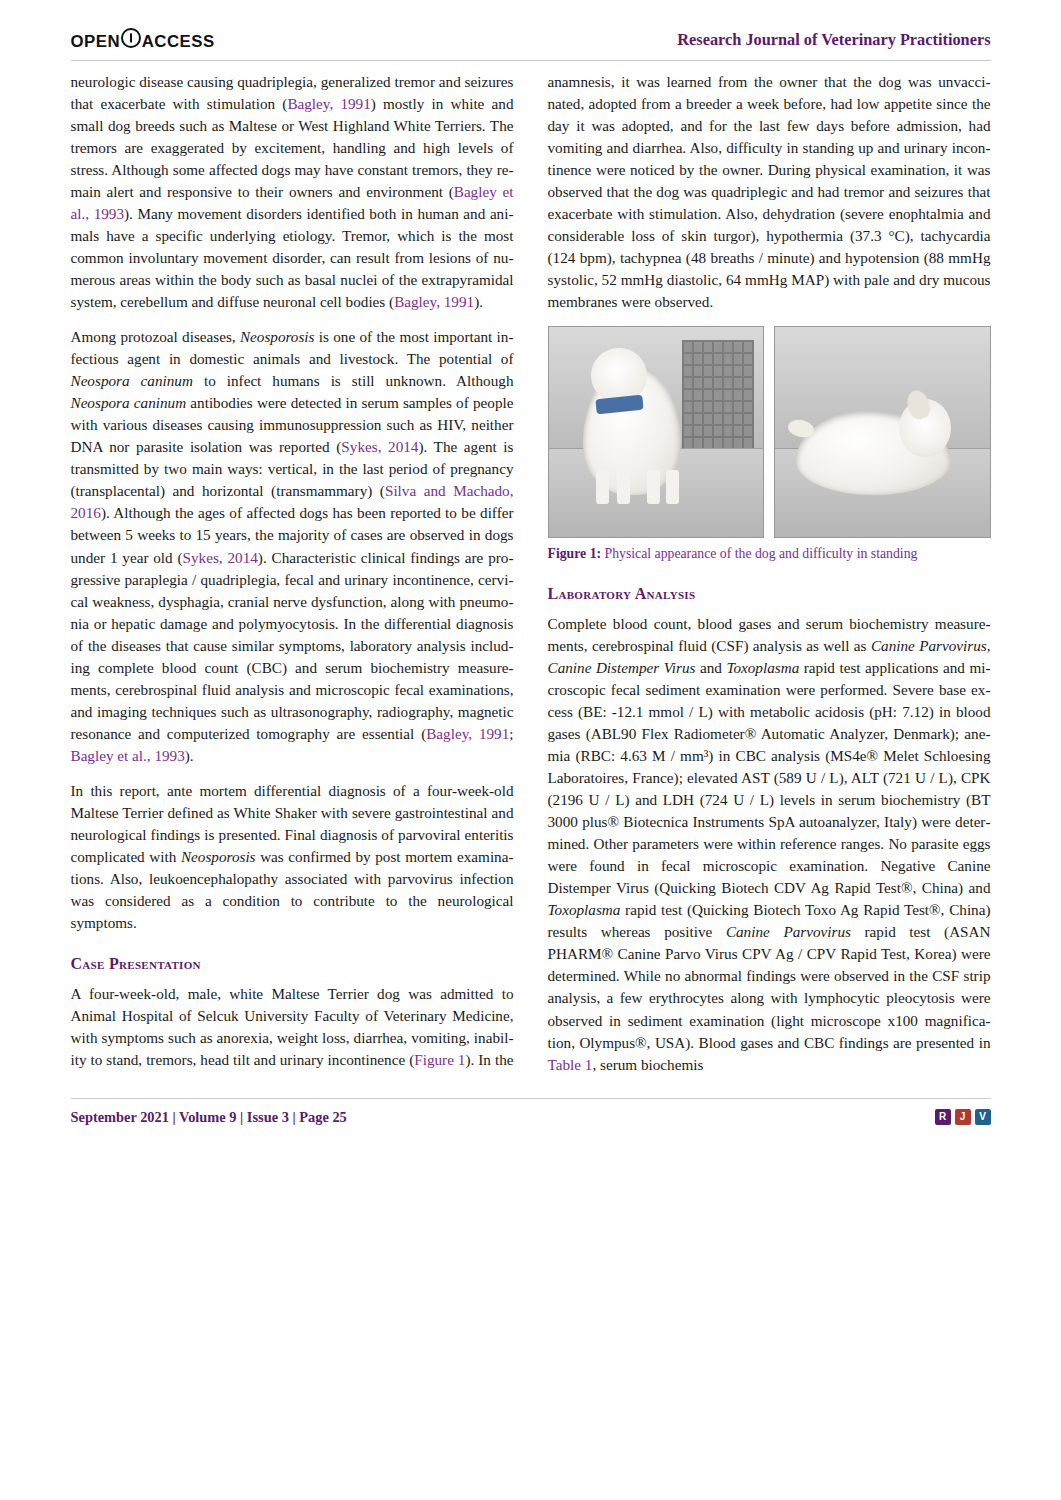OPEN ACCESS
Research Journal of Veterinary Practitioners
neurologic disease causing quadriplegia, generalized tremor and seizures that exacerbate with stimulation (Bagley, 1991) mostly in white and small dog breeds such as Maltese or West Highland White Terriers. The tremors are exaggerated by excitement, handling and high levels of stress. Although some affected dogs may have constant tremors, they remain alert and responsive to their owners and environment (Bagley et al., 1993). Many movement disorders identified both in human and animals have a specific underlying etiology. Tremor, which is the most common involuntary movement disorder, can result from lesions of numerous areas within the body such as basal nuclei of the extrapyramidal system, cerebellum and diffuse neuronal cell bodies (Bagley, 1991).
Among protozoal diseases, Neosporosis is one of the most important infectious agent in domestic animals and livestock. The potential of Neospora caninum to infect humans is still unknown. Although Neospora caninum antibodies were detected in serum samples of people with various diseases causing immunosuppression such as HIV, neither DNA nor parasite isolation was reported (Sykes, 2014). The agent is transmitted by two main ways: vertical, in the last period of pregnancy (transplacental) and horizontal (transmammary) (Silva and Machado, 2016). Although the ages of affected dogs has been reported to be differ between 5 weeks to 15 years, the majority of cases are observed in dogs under 1 year old (Sykes, 2014). Characteristic clinical findings are progressive paraplegia / quadriplegia, fecal and urinary incontinence, cervical weakness, dysphagia, cranial nerve dysfunction, along with pneumonia or hepatic damage and polymyocytosis. In the differential diagnosis of the diseases that cause similar symptoms, laboratory analysis including complete blood count (CBC) and serum biochemistry measurements, cerebrospinal fluid analysis and microscopic fecal examinations, and imaging techniques such as ultrasonography, radiography, magnetic resonance and computerized tomography are essential (Bagley, 1991; Bagley et al., 1993).
In this report, ante mortem differential diagnosis of a four-week-old Maltese Terrier defined as White Shaker with severe gastrointestinal and neurological findings is presented. Final diagnosis of parvoviral enteritis complicated with Neosporosis was confirmed by post mortem examinations. Also, leukoencephalopathy associated with parvovirus infection was considered as a condition to contribute to the neurological symptoms.
Case Presentation
A four-week-old, male, white Maltese Terrier dog was admitted to Animal Hospital of Selcuk University Faculty of Veterinary Medicine, with symptoms such as anorexia, weight loss, diarrhea, vomiting, inability to stand, tremors, head tilt and urinary incontinence (Figure 1). In the anamnesis, it was learned from the owner that the dog was unvaccinated, adopted from a breeder a week before, had low appetite since the day it was adopted, and for the last few days before admission, had vomiting and diarrhea. Also, difficulty in standing up and urinary incontinence were noticed by the owner. During physical examination, it was observed that the dog was quadriplegic and had tremor and seizures that exacerbate with stimulation. Also, dehydration (severe enophtalmia and considerable loss of skin turgor), hypothermia (37.3 °C), tachycardia (124 bpm), tachypnea (48 breaths / minute) and hypotension (88 mmHg systolic, 52 mmHg diastolic, 64 mmHg MAP) with pale and dry mucous membranes were observed.
Figure 1: Physical appearance of the dog and difficulty in standing
Laboratory Analysis
Complete blood count, blood gases and serum biochemistry measurements, cerebrospinal fluid (CSF) analysis as well as Canine Parvovirus, Canine Distemper Virus and Toxoplasma rapid test applications and microscopic fecal sediment examination were performed. Severe base excess (BE: -12.1 mmol / L) with metabolic acidosis (pH: 7.12) in blood gases (ABL90 Flex Radiometer® Automatic Analyzer, Denmark); anemia (RBC: 4.63 M / mm³) in CBC analysis (MS4e® Melet Schloesing Laboratoires, France); elevated AST (589 U / L), ALT (721 U / L), CPK (2196 U / L) and LDH (724 U / L) levels in serum biochemistry (BT 3000 plus® Biotecnica Instruments SpA autoanalyzer, Italy) were determined. Other parameters were within reference ranges. No parasite eggs were found in fecal microscopic examination. Negative Canine Distemper Virus (Quicking Biotech CDV Ag Rapid Test®, China) and Toxoplasma rapid test (Quicking Biotech Toxo Ag Rapid Test®, China) results whereas positive Canine Parvovirus rapid test (ASAN PHARM® Canine Parvo Virus CPV Ag / CPV Rapid Test, Korea) were determined. While no abnormal findings were observed in the CSF strip analysis, a few erythrocytes along with lymphocytic pleocytosis were observed in sediment examination (light microscope x100 magnification, Olympus®, USA). Blood gases and CBC findings are presented in Table 1, serum biochemis
September 2021 | Volume 9 | Issue 3 | Page 25
RJV